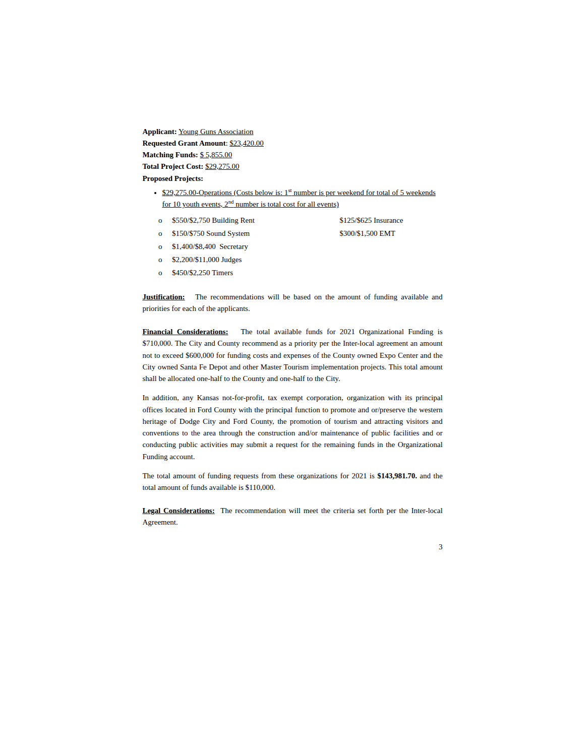Applicant: Young Guns Association
Requested Grant Amount: $23,420.00
Matching Funds: $ 5,855.00
Total Project Cost: $29,275.00
Proposed Projects:
$29,275.00-Operations (Costs below is: 1st number is per weekend for total of 5 weekends for 10 youth events, 2nd number is total cost for all events)
| o | $550/$2,750 Building Rent | $125/$625 Insurance |
| o | $150/$750 Sound System | $300/$1,500 EMT |
| o | $1,400/$8,400 Secretary | |
| o | $2,200/$11,000 Judges | |
| o | $450/$2,250 Timers | |
Justification: The recommendations will be based on the amount of funding available and priorities for each of the applicants.
Financial Considerations: The total available funds for 2021 Organizational Funding is $710,000. The City and County recommend as a priority per the Inter-local agreement an amount not to exceed $600,000 for funding costs and expenses of the County owned Expo Center and the City owned Santa Fe Depot and other Master Tourism implementation projects. This total amount shall be allocated one-half to the County and one-half to the City.
In addition, any Kansas not-for-profit, tax exempt corporation, organization with its principal offices located in Ford County with the principal function to promote and or/preserve the western heritage of Dodge City and Ford County, the promotion of tourism and attracting visitors and conventions to the area through the construction and/or maintenance of public facilities and or conducting public activities may submit a request for the remaining funds in the Organizational Funding account.
The total amount of funding requests from these organizations for 2021 is $143,981.70. and the total amount of funds available is $110,000.
Legal Considerations: The recommendation will meet the criteria set forth per the Inter-local Agreement.
3